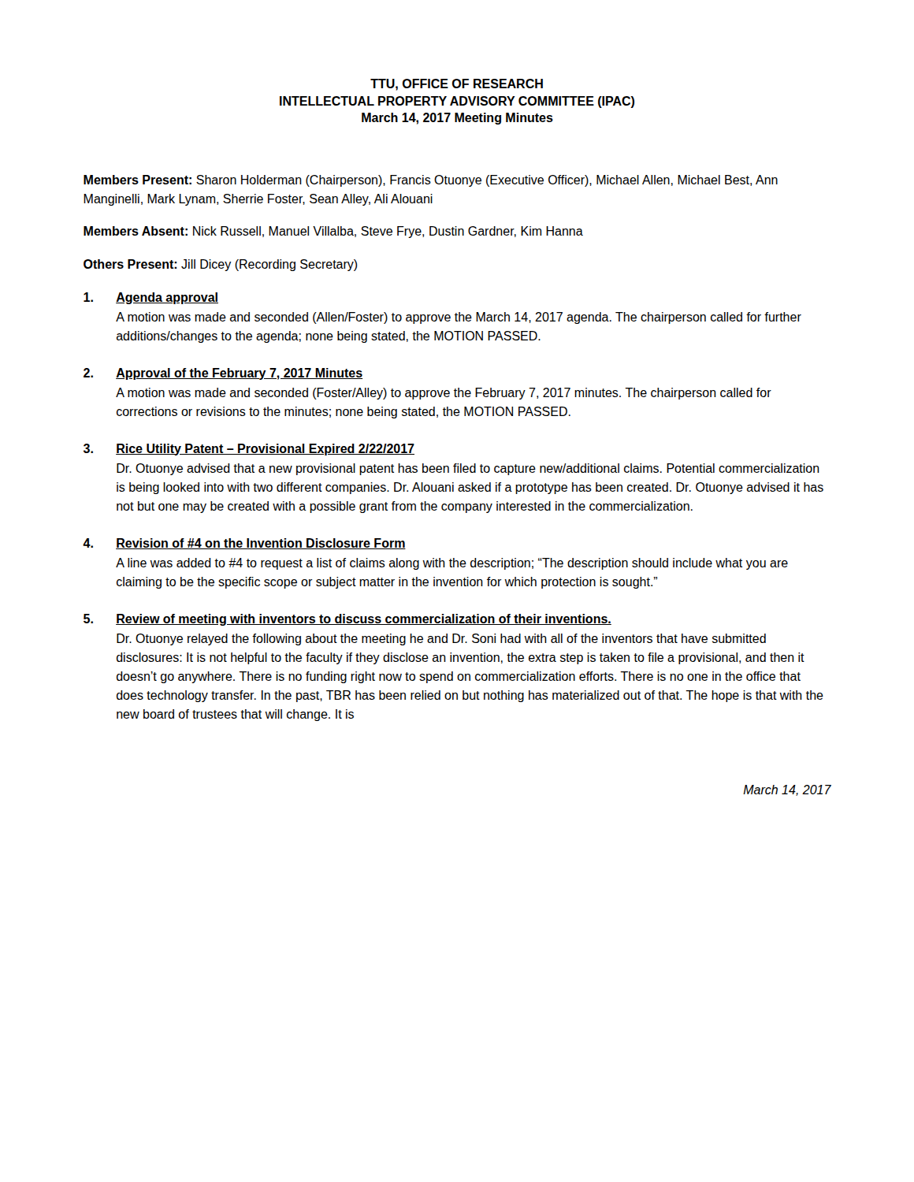TTU, OFFICE OF RESEARCH
INTELLECTUAL PROPERTY ADVISORY COMMITTEE (IPAC)
March 14, 2017 Meeting Minutes
Members Present: Sharon Holderman (Chairperson), Francis Otuonye (Executive Officer), Michael Allen, Michael Best, Ann Manginelli, Mark Lynam, Sherrie Foster, Sean Alley, Ali Alouani
Members Absent: Nick Russell, Manuel Villalba, Steve Frye, Dustin Gardner, Kim Hanna
Others Present: Jill Dicey (Recording Secretary)
Agenda approval A motion was made and seconded (Allen/Foster) to approve the March 14, 2017 agenda. The chairperson called for further additions/changes to the agenda; none being stated, the MOTION PASSED.
Approval of the February 7, 2017 Minutes A motion was made and seconded (Foster/Alley) to approve the February 7, 2017 minutes. The chairperson called for corrections or revisions to the minutes; none being stated, the MOTION PASSED.
Rice Utility Patent – Provisional Expired 2/22/2017 Dr. Otuonye advised that a new provisional patent has been filed to capture new/additional claims. Potential commercialization is being looked into with two different companies. Dr. Alouani asked if a prototype has been created. Dr. Otuonye advised it has not but one may be created with a possible grant from the company interested in the commercialization.
Revision of #4 on the Invention Disclosure Form A line was added to #4 to request a list of claims along with the description; “The description should include what you are claiming to be the specific scope or subject matter in the invention for which protection is sought.”
Review of meeting with inventors to discuss commercialization of their inventions. Dr. Otuonye relayed the following about the meeting he and Dr. Soni had with all of the inventors that have submitted disclosures: It is not helpful to the faculty if they disclose an invention, the extra step is taken to file a provisional, and then it doesn’t go anywhere. There is no funding right now to spend on commercialization efforts. There is no one in the office that does technology transfer. In the past, TBR has been relied on but nothing has materialized out of that. The hope is that with the new board of trustees that will change. It is
March 14, 2017